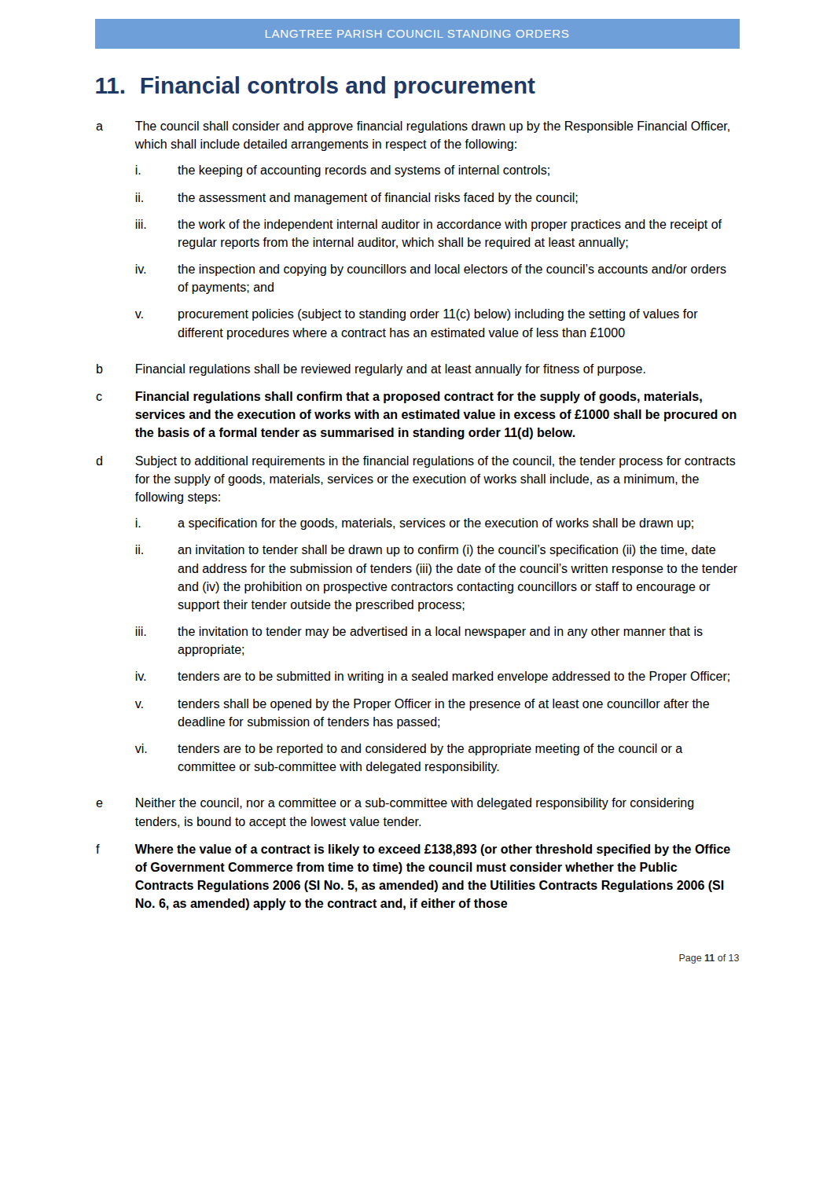LANGTREE PARISH COUNCIL STANDING ORDERS
11. Financial controls and procurement
a
The council shall consider and approve financial regulations drawn up by the Responsible Financial Officer, which shall include detailed arrangements in respect of the following:
i.
the keeping of accounting records and systems of internal controls;
ii.
the assessment and management of financial risks faced by the council;
iii.
the work of the independent internal auditor in accordance with proper practices and the receipt of regular reports from the internal auditor, which shall be required at least annually;
iv.
the inspection and copying by councillors and local electors of the council’s accounts and/or orders of payments; and
v.
procurement policies (subject to standing order 11(c) below) including the setting of values for different procedures where a contract has an estimated value of less than £1000
b
Financial regulations shall be reviewed regularly and at least annually for fitness of purpose.
c
Financial regulations shall confirm that a proposed contract for the supply of goods, materials, services and the execution of works with an estimated value in excess of £1000 shall be procured on the basis of a formal tender as summarised in standing order 11(d) below.
d
Subject to additional requirements in the financial regulations of the council, the tender process for contracts for the supply of goods, materials, services or the execution of works shall include, as a minimum, the following steps:
i.
a specification for the goods, materials, services or the execution of works shall be drawn up;
ii.
an invitation to tender shall be drawn up to confirm (i) the council’s specification (ii) the time, date and address for the submission of tenders (iii) the date of the council’s written response to the tender and (iv) the prohibition on prospective contractors contacting councillors or staff to encourage or support their tender outside the prescribed process;
iii.
the invitation to tender may be advertised in a local newspaper and in any other manner that is appropriate;
iv.
tenders are to be submitted in writing in a sealed marked envelope addressed to the Proper Officer;
v.
tenders shall be opened by the Proper Officer in the presence of at least one councillor after the deadline for submission of tenders has passed;
vi.
tenders are to be reported to and considered by the appropriate meeting of the council or a committee or sub-committee with delegated responsibility.
e
Neither the council, nor a committee or a sub-committee with delegated responsibility for considering tenders, is bound to accept the lowest value tender.
f
Where the value of a contract is likely to exceed £138,893 (or other threshold specified by the Office of Government Commerce from time to time) the council must consider whether the Public Contracts Regulations 2006 (SI No. 5, as amended) and the Utilities Contracts Regulations 2006 (SI No. 6, as amended) apply to the contract and, if either of those
Page 11 of 13